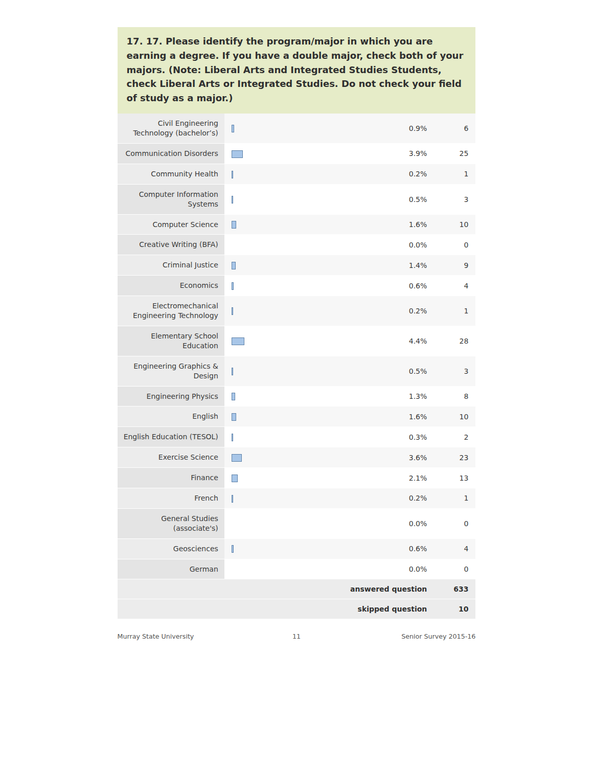17. 17. Please identify the program/major in which you are earning a degree. If you have a double major, check both of your majors. (Note: Liberal Arts and Integrated Studies Students, check Liberal Arts or Integrated Studies. Do not check your field of study as a major.)
| Civil Engineering Technology (bachelor’s) | | 0.9% | 6 |
| Communication Disorders | | 3.9% | 25 |
| Community Health | | 0.2% | 1 |
| Computer Information Systems | | 0.5% | 3 |
| Computer Science | | 1.6% | 10 |
| Creative Writing (BFA) | | 0.0% | 0 |
| Criminal Justice | | 1.4% | 9 |
| Economics | | 0.6% | 4 |
| Electromechanical Engineering Technology | | 0.2% | 1 |
| Elementary School Education | | 4.4% | 28 |
| Engineering Graphics & Design | | 0.5% | 3 |
| Engineering Physics | | 1.3% | 8 |
| English | | 1.6% | 10 |
| English Education (TESOL) | | 0.3% | 2 |
| Exercise Science | | 3.6% | 23 |
| Finance | | 2.1% | 13 |
| French | | 0.2% | 1 |
| General Studies (associate's) | | 0.0% | 0 |
| Geosciences | | 0.6% | 4 |
| German | | 0.0% | 0 |
| answered question | 633 |
| skipped question | 10 |
Murray State University
11
Senior Survey 2015-16